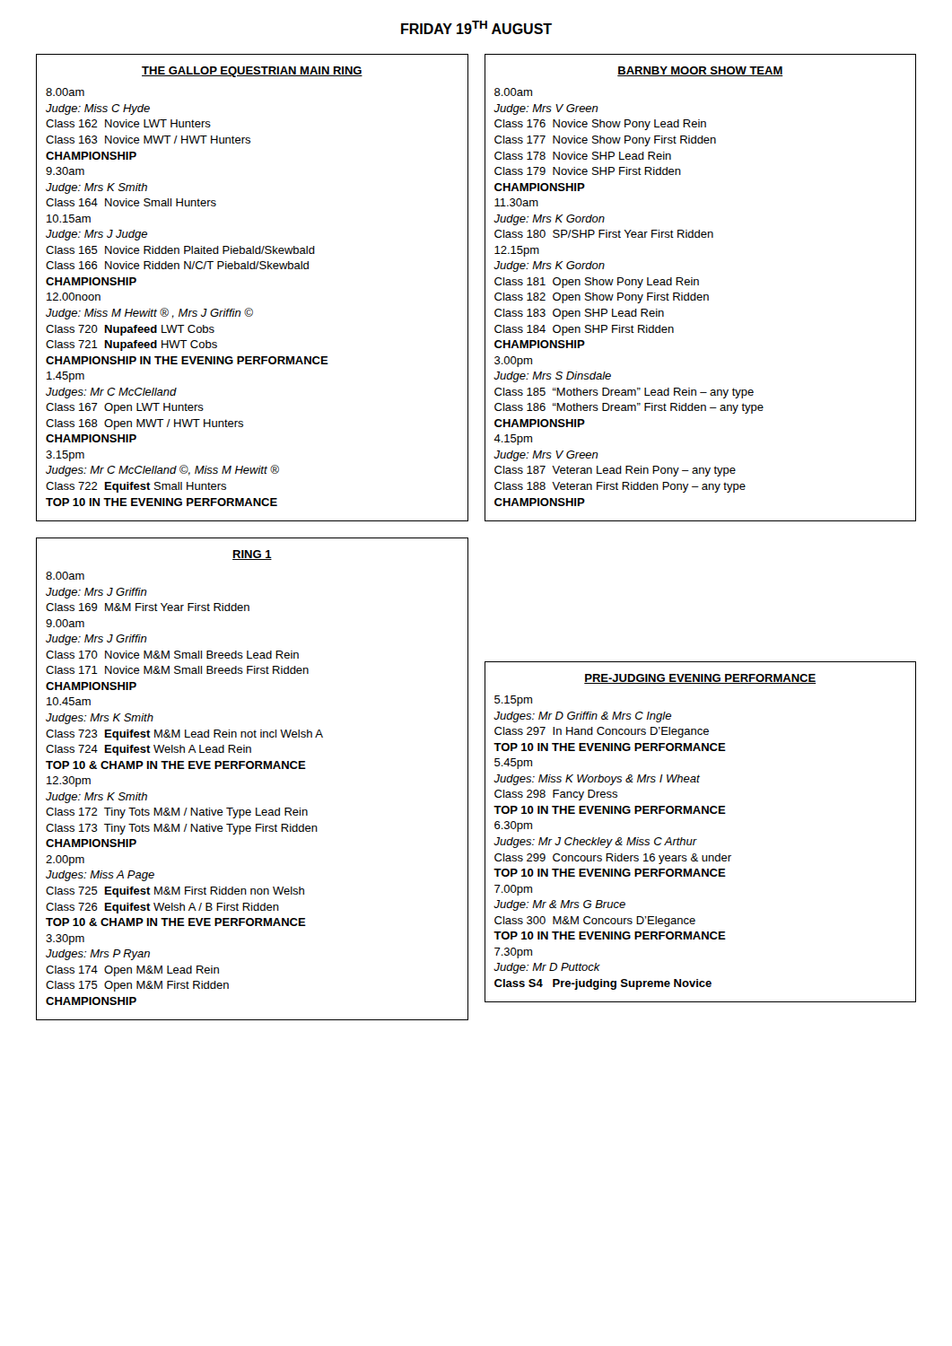FRIDAY 19TH AUGUST
THE GALLOP EQUESTRIAN MAIN RING
8.00am
Judge: Miss C Hyde
Class 162 Novice LWT Hunters
Class 163 Novice MWT / HWT Hunters
CHAMPIONSHIP
9.30am
Judge: Mrs K Smith
Class 164 Novice Small Hunters
10.15am
Judge: Mrs J Judge
Class 165 Novice Ridden Plaited Piebald/Skewbald
Class 166 Novice Ridden N/C/T Piebald/Skewbald
CHAMPIONSHIP
12.00noon
Judge: Miss M Hewitt ® , Mrs J Griffin ©
Class 720 Nupafeed LWT Cobs
Class 721 Nupafeed HWT Cobs
CHAMPIONSHIP IN THE EVENING PERFORMANCE
1.45pm
Judges: Mr C McClelland
Class 167 Open LWT Hunters
Class 168 Open MWT / HWT Hunters
CHAMPIONSHIP
3.15pm
Judges: Mr C McClelland ©, Miss M Hewitt ®
Class 722 Equifest Small Hunters
TOP 10 IN THE EVENING PERFORMANCE
RING 1
8.00am
Judge: Mrs J Griffin
Class 169 M&M First Year First Ridden
9.00am
Judge: Mrs J Griffin
Class 170 Novice M&M Small Breeds Lead Rein
Class 171 Novice M&M Small Breeds First Ridden
CHAMPIONSHIP
10.45am
Judges: Mrs K Smith
Class 723 Equifest M&M Lead Rein not incl Welsh A
Class 724 Equifest Welsh A Lead Rein
TOP 10 & CHAMP IN THE EVE PERFORMANCE
12.30pm
Judge: Mrs K Smith
Class 172 Tiny Tots M&M / Native Type Lead Rein
Class 173 Tiny Tots M&M / Native Type First Ridden
CHAMPIONSHIP
2.00pm
Judges: Miss A Page
Class 725 Equifest M&M First Ridden non Welsh
Class 726 Equifest Welsh A / B First Ridden
TOP 10 & CHAMP IN THE EVE PERFORMANCE
3.30pm
Judges: Mrs P Ryan
Class 174 Open M&M Lead Rein
Class 175 Open M&M First Ridden
CHAMPIONSHIP
BARNBY MOOR SHOW TEAM
8.00am
Judge: Mrs V Green
Class 176 Novice Show Pony Lead Rein
Class 177 Novice Show Pony First Ridden
Class 178 Novice SHP Lead Rein
Class 179 Novice SHP First Ridden
CHAMPIONSHIP
11.30am
Judge: Mrs K Gordon
Class 180 SP/SHP First Year First Ridden
12.15pm
Judge: Mrs K Gordon
Class 181 Open Show Pony Lead Rein
Class 182 Open Show Pony First Ridden
Class 183 Open SHP Lead Rein
Class 184 Open SHP First Ridden
CHAMPIONSHIP
3.00pm
Judge: Mrs S Dinsdale
Class 185 “Mothers Dream” Lead Rein – any type
Class 186 “Mothers Dream” First Ridden – any type
CHAMPIONSHIP
4.15pm
Judge: Mrs V Green
Class 187 Veteran Lead Rein Pony – any type
Class 188 Veteran First Ridden Pony – any type
CHAMPIONSHIP
PRE-JUDGING EVENING PERFORMANCE
5.15pm
Judges: Mr D Griffin & Mrs C Ingle
Class 297 In Hand Concours D’Elegance
TOP 10 IN THE EVENING PERFORMANCE
5.45pm
Judges: Miss K Worboys & Mrs I Wheat
Class 298 Fancy Dress
TOP 10 IN THE EVENING PERFORMANCE
6.30pm
Judges: Mr J Checkley & Miss C Arthur
Class 299 Concours Riders 16 years & under
TOP 10 IN THE EVENING PERFORMANCE
7.00pm
Judge: Mr & Mrs G Bruce
Class 300 M&M Concours D’Elegance
TOP 10 IN THE EVENING PERFORMANCE
7.30pm
Judge: Mr D Puttock
Class S4 Pre-judging Supreme Novice